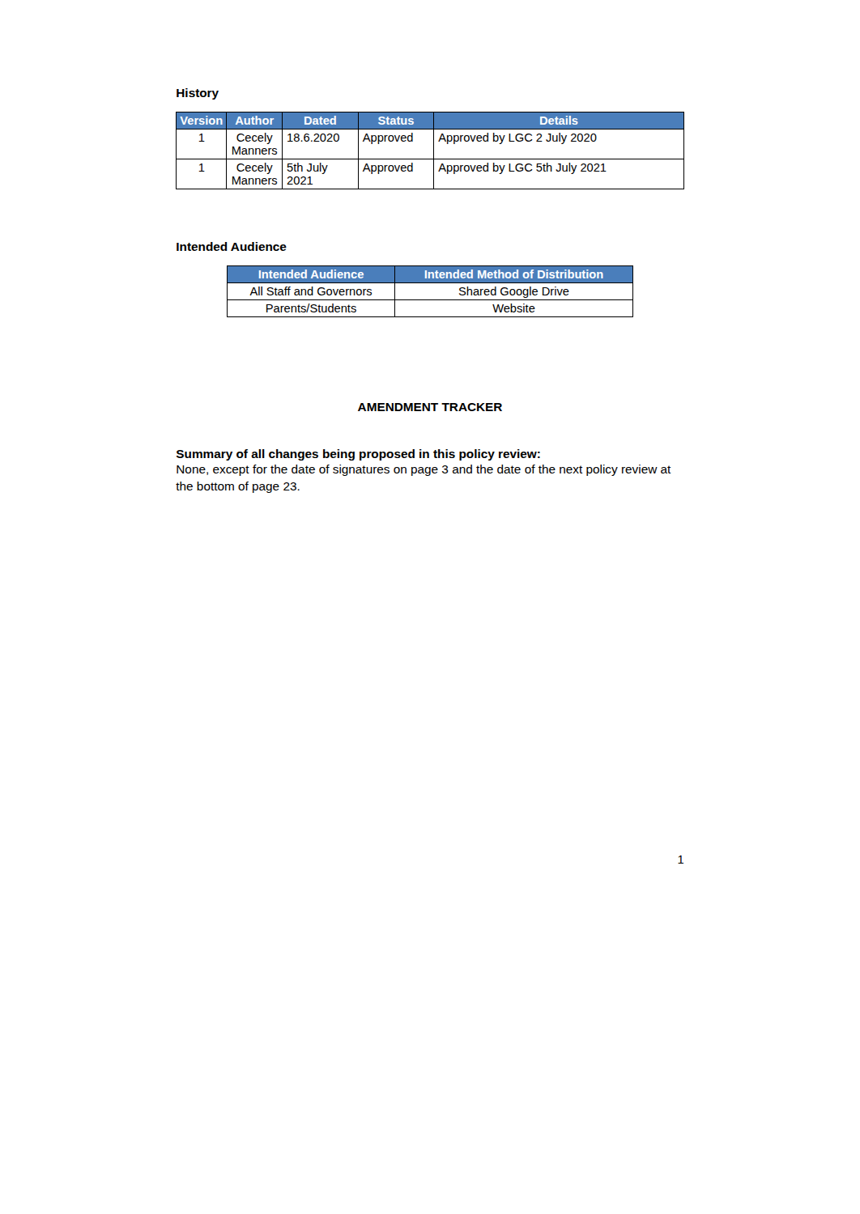History
| Version | Author | Dated | Status | Details |
| --- | --- | --- | --- | --- |
| 1 | Cecely Manners | 18.6.2020 | Approved | Approved by LGC 2 July 2020 |
| 1 | Cecely Manners | 5th July 2021 | Approved | Approved by LGC 5th July 2021 |
Intended Audience
| Intended Audience | Intended Method of Distribution |
| --- | --- |
| All Staff and Governors | Shared Google Drive |
| Parents/Students | Website |
AMENDMENT TRACKER
Summary of all changes being proposed in this policy review:
None, except for the date of signatures on page 3 and the date of the next policy review at the bottom of page 23.
1